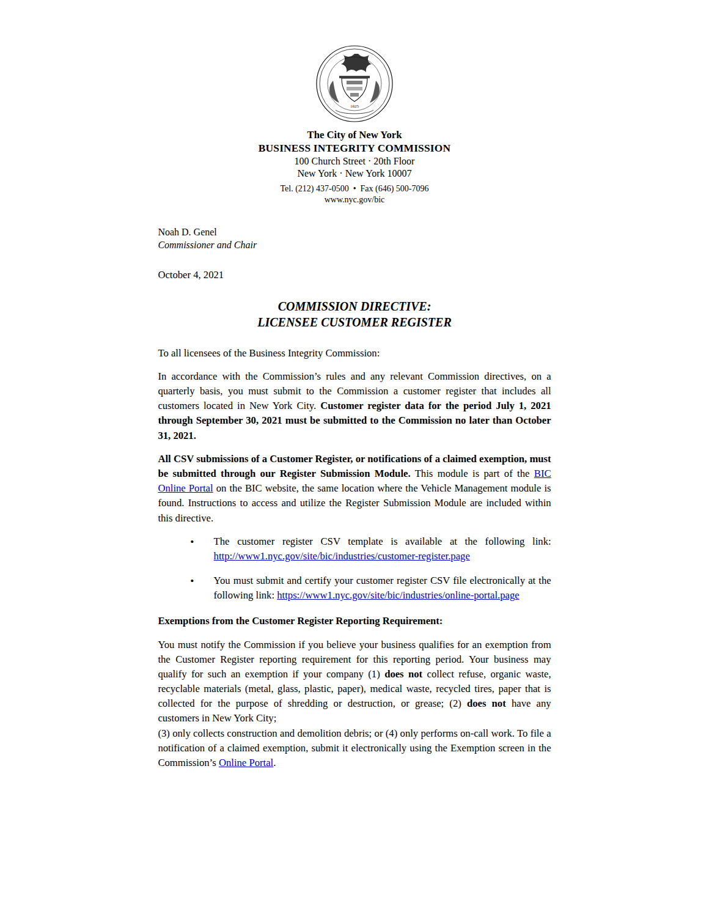1625
The City of New York
BUSINESS INTEGRITY COMMISSION
100 Church Street · 20th Floor
New York · New York 10007
Tel. (212) 437-0500 • Fax (646) 500-7096
www.nyc.gov/bic
Noah D. Genel
Commissioner and Chair
October 4, 2021
COMMISSION DIRECTIVE:
LICENSEE CUSTOMER REGISTER
To all licensees of the Business Integrity Commission:
In accordance with the Commission’s rules and any relevant Commission directives, on a quarterly basis, you must submit to the Commission a customer register that includes all customers located in New York City. Customer register data for the period July 1, 2021 through September 30, 2021 must be submitted to the Commission no later than October 31, 2021.
All CSV submissions of a Customer Register, or notifications of a claimed exemption, must be submitted through our Register Submission Module. This module is part of the BIC Online Portal on the BIC website, the same location where the Vehicle Management module is found. Instructions to access and utilize the Register Submission Module are included within this directive.
The customer register CSV template is available at the following link: http://www1.nyc.gov/site/bic/industries/customer-register.page
You must submit and certify your customer register CSV file electronically at the following link: https://www1.nyc.gov/site/bic/industries/online-portal.page
Exemptions from the Customer Register Reporting Requirement:
You must notify the Commission if you believe your business qualifies for an exemption from the Customer Register reporting requirement for this reporting period. Your business may qualify for such an exemption if your company (1) does not collect refuse, organic waste, recyclable materials (metal, glass, plastic, paper), medical waste, recycled tires, paper that is collected for the purpose of shredding or destruction, or grease; (2) does not have any customers in New York City;
(3) only collects construction and demolition debris; or (4) only performs on-call work. To file a notification of a claimed exemption, submit it electronically using the Exemption screen in the Commission’s Online Portal.